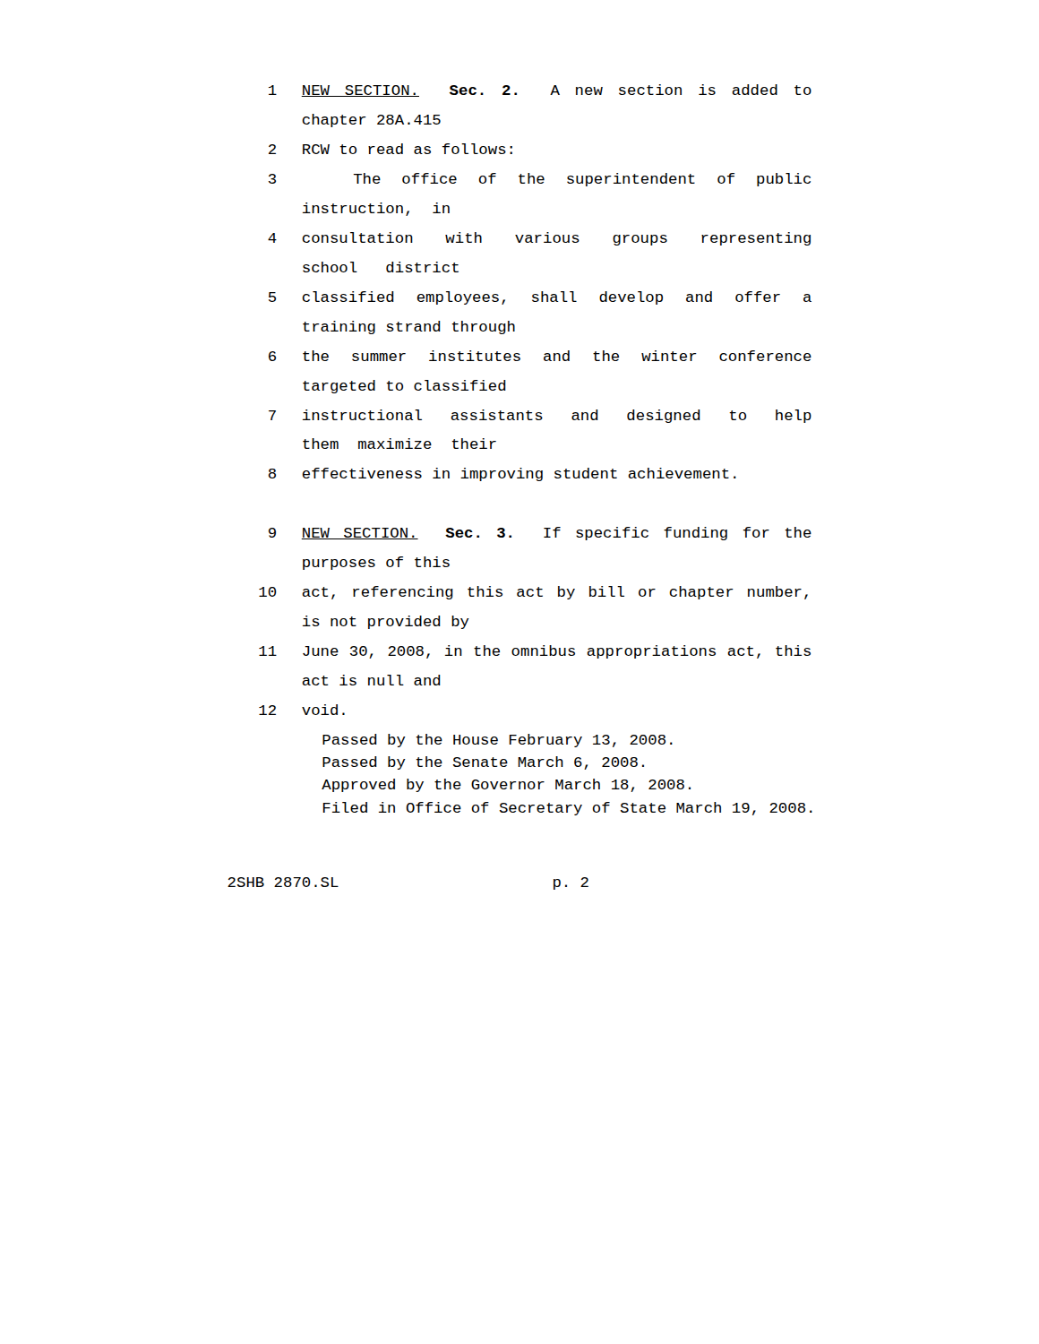1 NEW SECTION. Sec. 2. A new section is added to chapter 28A.415
2 RCW to read as follows:
3 The office of the superintendent of public instruction, in
4 consultation with various groups representing school district
5 classified employees, shall develop and offer a training strand through
6 the summer institutes and the winter conference targeted to classified
7 instructional assistants and designed to help them maximize their
8 effectiveness in improving student achievement.
9 NEW SECTION. Sec. 3. If specific funding for the purposes of this
10 act, referencing this act by bill or chapter number, is not provided by
11 June 30, 2008, in the omnibus appropriations act, this act is null and
12 void.
Passed by the House February 13, 2008. Passed by the Senate March 6, 2008. Approved by the Governor March 18, 2008. Filed in Office of Secretary of State March 19, 2008.
2SHB 2870.SL p. 2